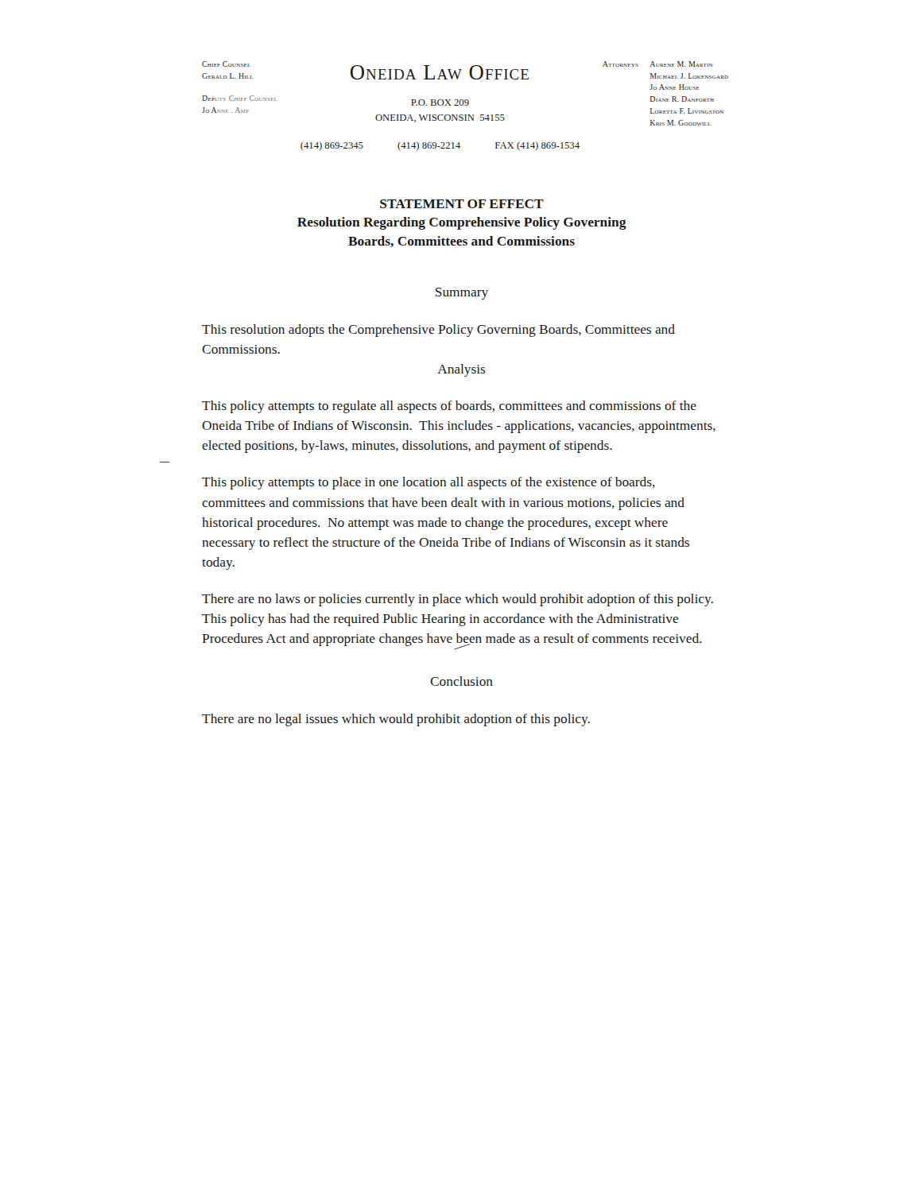Chief Counsel
Gerald L. Hill
Deputy Chief Counsel
Jo Anne . Amp
Oneida Law Office
P.O. BOX 209
ONEIDA, WISCONSIN 54155
(414) 869-2345 (414) 869-2214 FAX (414) 869-1534
Attorneys
Aurene M. Martin
Michael J. Lokensgard
Jo Anne House
Diane R. Danforth
Loretta F. Livingston
Kris M. Goodwill
STATEMENT OF EFFECT Resolution Regarding Comprehensive Policy Governing Boards, Committees and Commissions
Summary
This resolution adopts the Comprehensive Policy Governing Boards, Committees and Commissions.
Analysis
This policy attempts to regulate all aspects of boards, committees and commissions of the Oneida Tribe of Indians of Wisconsin. This includes - applications, vacancies, appointments, elected positions, by-laws, minutes, dissolutions, and payment of stipends.
This policy attempts to place in one location all aspects of the existence of boards, committees and commissions that have been dealt with in various motions, policies and historical procedures. No attempt was made to change the procedures, except where necessary to reflect the structure of the Oneida Tribe of Indians of Wisconsin as it stands today.
There are no laws or policies currently in place which would prohibit adoption of this policy. This policy has had the required Public Hearing in accordance with the Administrative Procedures Act and appropriate changes have been made as a result of comments received.
Conclusion
There are no legal issues which would prohibit adoption of this policy.